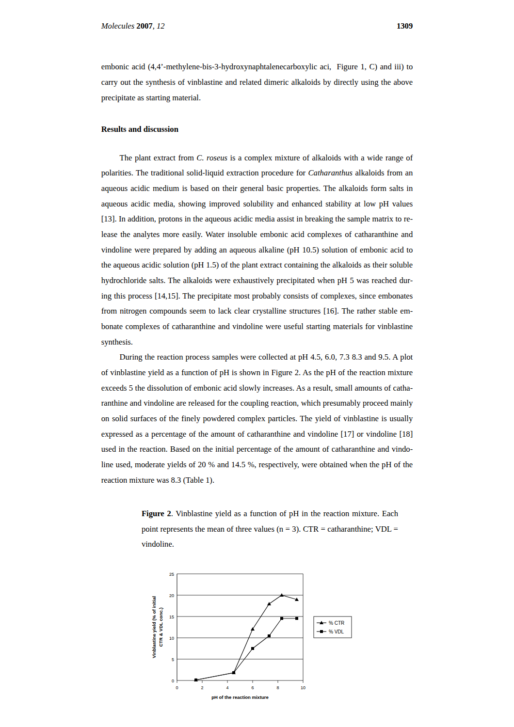Molecules 2007, 12
1309
embonic acid (4,4’-methylene-bis-3-hydroxynaphtalenecarboxylic aci, Figure 1, C) and iii) to carry out the synthesis of vinblastine and related dimeric alkaloids by directly using the above precipitate as starting material.
Results and discussion
The plant extract from C. roseus is a complex mixture of alkaloids with a wide range of polarities. The traditional solid-liquid extraction procedure for Catharanthus alkaloids from an aqueous acidic medium is based on their general basic properties. The alkaloids form salts in aqueous acidic media, showing improved solubility and enhanced stability at low pH values [13]. In addition, protons in the aqueous acidic media assist in breaking the sample matrix to release the analytes more easily. Water insoluble embonic acid complexes of catharanthine and vindoline were prepared by adding an aqueous alkaline (pH 10.5) solution of embonic acid to the aqueous acidic solution (pH 1.5) of the plant extract containing the alkaloids as their soluble hydrochloride salts. The alkaloids were exhaustively precipitated when pH 5 was reached during this process [14,15]. The precipitate most probably consists of complexes, since embonates from nitrogen compounds seem to lack clear crystalline structures [16]. The rather stable embonate complexes of catharanthine and vindoline were useful starting materials for vinblastine synthesis.
During the reaction process samples were collected at pH 4.5, 6.0, 7.3 8.3 and 9.5. A plot of vinblastine yield as a function of pH is shown in Figure 2. As the pH of the reaction mixture exceeds 5 the dissolution of embonic acid slowly increases. As a result, small amounts of catharanthine and vindoline are released for the coupling reaction, which presumably proceed mainly on solid surfaces of the finely powdered complex particles. The yield of vinblastine is usually expressed as a percentage of the amount of catharanthine and vindoline [17] or vindoline [18] used in the reaction. Based on the initial percentage of the amount of catharanthine and vindoline used, moderate yields of 20 % and 14.5 %, respectively, were obtained when the pH of the reaction mixture was 8.3 (Table 1).
Figure 2. Vinblastine yield as a function of pH in the reaction mixture. Each point represents the mean of three values (n = 3). CTR = catharanthine; VDL = vindoline.
0 5 10 15 20 25 0 2 4 6 8 10 pH of the reaction mixture Vinblastine yield (% of initial CTR & VDL conc.) % CTR % VDL